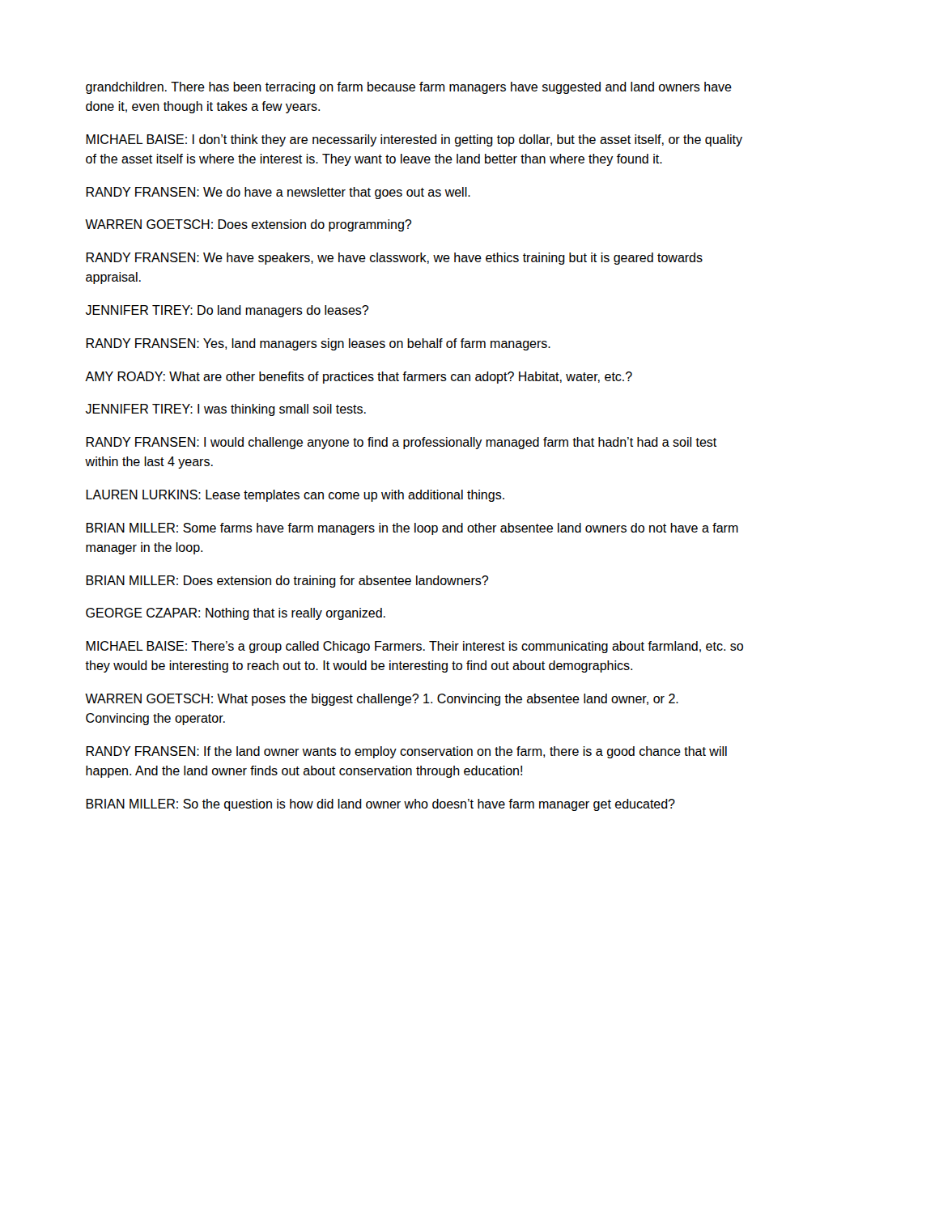grandchildren. There has been terracing on farm because farm managers have suggested and land owners have done it, even though it takes a few years.
MICHAEL BAISE: I don’t think they are necessarily interested in getting top dollar, but the asset itself, or the quality of the asset itself is where the interest is. They want to leave the land better than where they found it.
RANDY FRANSEN: We do have a newsletter that goes out as well.
WARREN GOETSCH: Does extension do programming?
RANDY FRANSEN: We have speakers, we have classwork, we have ethics training but it is geared towards appraisal.
JENNIFER TIREY: Do land managers do leases?
RANDY FRANSEN: Yes, land managers sign leases on behalf of farm managers.
AMY ROADY: What are other benefits of practices that farmers can adopt? Habitat, water, etc.?
JENNIFER TIREY: I was thinking small soil tests.
RANDY FRANSEN: I would challenge anyone to find a professionally managed farm that hadn’t had a soil test within the last 4 years.
LAUREN LURKINS: Lease templates can come up with additional things.
BRIAN MILLER: Some farms have farm managers in the loop and other absentee land owners do not have a farm manager in the loop.
BRIAN MILLER: Does extension do training for absentee landowners?
GEORGE CZAPAR: Nothing that is really organized.
MICHAEL BAISE: There’s a group called Chicago Farmers. Their interest is communicating about farmland, etc. so they would be interesting to reach out to. It would be interesting to find out about demographics.
WARREN GOETSCH: What poses the biggest challenge? 1. Convincing the absentee land owner, or 2. Convincing the operator.
RANDY FRANSEN: If the land owner wants to employ conservation on the farm, there is a good chance that will happen. And the land owner finds out about conservation through education!
BRIAN MILLER: So the question is how did land owner who doesn’t have farm manager get educated?